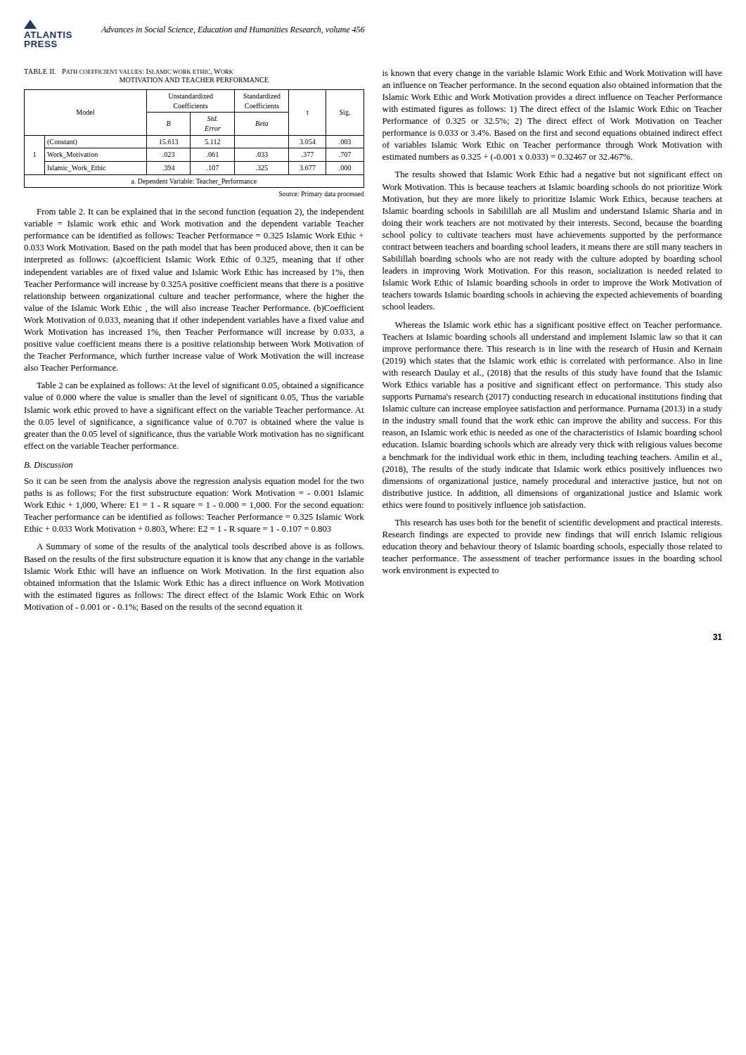ATLANTIS PRESS
Advances in Social Science, Education and Humanities Research, volume 456
TABLE II. PATH COEFFICIENT VALUES: ISLAMIC WORK ETHIC, WORK
MOTIVATION AND TEACHER PERFORMANCE
| Model | Unstandardized Coefficients | Standardized Coefficients | t | Sig. |
| --- | --- | --- | --- | --- |
| B | Std. Error | Beta |
| 1 | (Constant) | 15.613 | 5.112 | | 3.054 | .003 |
| Work_Motivation | .023 | .061 | .033 | .377 | .707 |
| Islamic_Work_Ethic | .394 | .107 | .325 | 3.677 | .000 |
| a. Dependent Variable: Teacher_Performance |
Source: Primary data processed
From table 2. It can be explained that in the second function (equation 2), the independent variable = Islamic work ethic and Work motivation and the dependent variable Teacher performance can be identified as follows: Teacher Performance = 0.325 Islamic Work Ethic + 0.033 Work Motivation. Based on the path model that has been produced above, then it can be interpreted as follows: (a)coefficient Islamic Work Ethic of 0.325, meaning that if other independent variables are of fixed value and Islamic Work Ethic has increased by 1%, then Teacher Performance will increase by 0.325A positive coefficient means that there is a positive relationship between organizational culture and teacher performance, where the higher the value of the Islamic Work Ethic , the will also increase Teacher Performance. (b)Coefficient Work Motivation of 0.033, meaning that if other independent variables have a fixed value and Work Motivation has increased 1%, then Teacher Performance will increase by 0.033, a positive value coefficient means there is a positive relationship between Work Motivation of the Teacher Performance, which further increase value of Work Motivation the will increase also Teacher Performance.
Table 2 can be explained as follows: At the level of significant 0.05, obtained a significance value of 0.000 where the value is smaller than the level of significant 0.05, Thus the variable Islamic work ethic proved to have a significant effect on the variable Teacher performance. At the 0.05 level of significance, a significance value of 0.707 is obtained where the value is greater than the 0.05 level of significance, thus the variable Work motivation has no significant effect on the variable Teacher performance.
B. Discussion
So it can be seen from the analysis above the regression analysis equation model for the two paths is as follows; For the first substructure equation: Work Motivation = - 0.001 Islamic Work Ethic + 1,000, Where: E1 = 1 - R square = 1 - 0.000 = 1,000. For the second equation: Teacher performance can be identified as follows: Teacher Performance = 0.325 Islamic Work Ethic + 0.033 Work Motivation + 0.803, Where: E2 = 1 - R square = 1 - 0.107 = 0.803
A Summary of some of the results of the analytical tools described above is as follows. Based on the results of the first substructure equation it is know that any change in the variable Islamic Work Ethic will have an influence on Work Motivation. In the first equation also obtained information that the Islamic Work Ethic has a direct influence on Work Motivation with the estimated figures as follows: The direct effect of the Islamic Work Ethic on Work Motivation of - 0.001 or - 0.1%; Based on the results of the second equation it
is known that every change in the variable Islamic Work Ethic and Work Motivation will have an influence on Teacher performance. In the second equation also obtained information that the Islamic Work Ethic and Work Motivation provides a direct influence on Teacher Performance with estimated figures as follows: 1) The direct effect of the Islamic Work Ethic on Teacher Performance of 0.325 or 32.5%; 2) The direct effect of Work Motivation on Teacher performance is 0.033 or 3.4%. Based on the first and second equations obtained indirect effect of variables Islamic Work Ethic on Teacher performance through Work Motivation with estimated numbers as 0.325 + (-0.001 x 0.033) = 0.32467 or 32.467%.
The results showed that Islamic Work Ethic had a negative but not significant effect on Work Motivation. This is because teachers at Islamic boarding schools do not prioritize Work Motivation, but they are more likely to prioritize Islamic Work Ethics, because teachers at Islamic boarding schools in Sabilillah are all Muslim and understand Islamic Sharia and in doing their work teachers are not motivated by their interests. Second, because the boarding school policy to cultivate teachers must have achievements supported by the performance contract between teachers and boarding school leaders, it means there are still many teachers in Sabilillah boarding schools who are not ready with the culture adopted by boarding school leaders in improving Work Motivation. For this reason, socialization is needed related to Islamic Work Ethic of Islamic boarding schools in order to improve the Work Motivation of teachers towards Islamic boarding schools in achieving the expected achievements of boarding school leaders.
Whereas the Islamic work ethic has a significant positive effect on Teacher performance. Teachers at Islamic boarding schools all understand and implement Islamic law so that it can improve performance there. This research is in line with the research of Husin and Kernain (2019) which states that the Islamic work ethic is correlated with performance. Also in line with research Daulay et al., (2018) that the results of this study have found that the Islamic Work Ethics variable has a positive and significant effect on performance. This study also supports Purnama's research (2017) conducting research in educational institutions finding that Islamic culture can increase employee satisfaction and performance. Purnama (2013) in a study in the industry small found that the work ethic can improve the ability and success. For this reason, an Islamic work ethic is needed as one of the characteristics of Islamic boarding school education. Islamic boarding schools which are already very thick with religious values become a benchmark for the individual work ethic in them, including teaching teachers. Amilin et al., (2018), The results of the study indicate that Islamic work ethics positively influences two dimensions of organizational justice, namely procedural and interactive justice, but not on distributive justice. In addition, all dimensions of organizational justice and Islamic work ethics were found to positively influence job satisfaction.
This research has uses both for the benefit of scientific development and practical interests. Research findings are expected to provide new findings that will enrich Islamic religious education theory and behaviour theory of Islamic boarding schools, especially those related to teacher performance. The assessment of teacher performance issues in the boarding school work environment is expected to
31